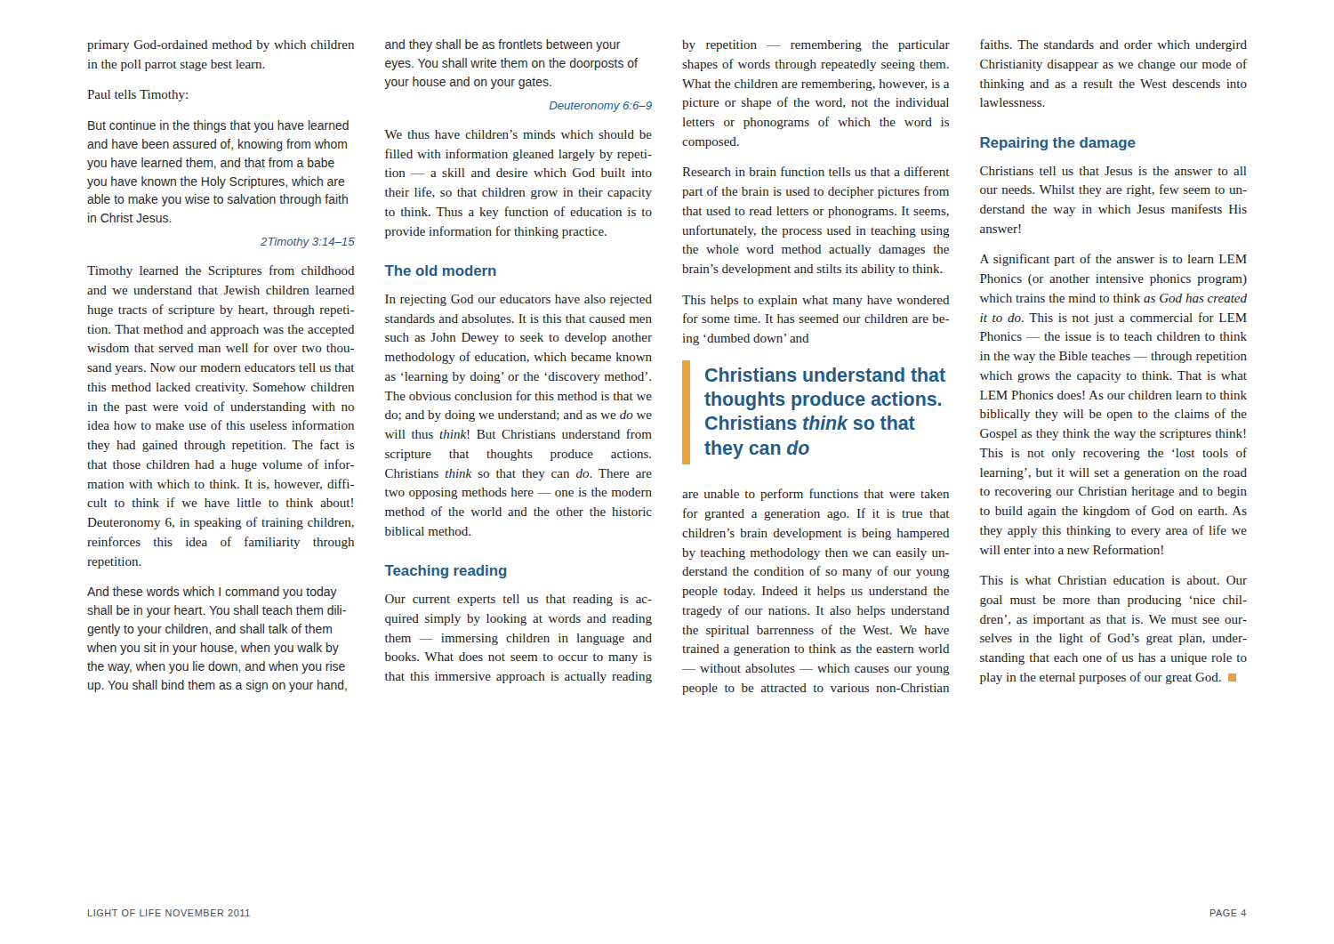primary God-ordained method by which children in the poll parrot stage best learn.
Paul tells Timothy:
But continue in the things that you have learned and have been assured of, knowing from whom you have learned them, and that from a babe you have known the Holy Scriptures, which are able to make you wise to salvation through faith in Christ Jesus.
2Timothy 3:14–15
Timothy learned the Scriptures from childhood and we understand that Jewish children learned huge tracts of scripture by heart, through repetition. That method and approach was the accepted wisdom that served man well for over two thousand years. Now our modern educators tell us that this method lacked creativity. Somehow children in the past were void of understanding with no idea how to make use of this useless information they had gained through repetition. The fact is that those children had a huge volume of information with which to think. It is, however, difficult to think if we have little to think about! Deuteronomy 6, in speaking of training children, reinforces this idea of familiarity through repetition.
And these words which I command you today shall be in your heart. You shall teach them diligently to your children, and shall talk of them when you sit in your house, when you walk by the way, when you lie down, and when you rise up. You shall bind them as a sign on your hand, and they shall be as frontlets between your eyes. You shall write them on the doorposts of your house and on your gates.
Deuteronomy 6:6–9
We thus have children’s minds which should be filled with information gleaned largely by repetition — a skill and desire which God built into their life, so that children grow in their capacity to think. Thus a key function of education is to provide information for thinking practice.
The old modern
In rejecting God our educators have also rejected standards and absolutes. It is this that caused men such as John Dewey to seek to develop another methodology of education, which became known as ‘learning by doing’ or the ‘discovery method’. The obvious conclusion for this method is that we do; and by doing we understand; and as we do we will thus think! But Christians understand from scripture that thoughts produce actions. Christians think so that they can do. There are two opposing methods here — one is the modern method of the world and the other the historic biblical method.
Teaching reading
Our current experts tell us that reading is acquired simply by looking at words and reading them — immersing children in language and books. What does not seem to occur to many is that this immersive approach is actually reading by repetition — remembering the particular shapes of words through repeatedly seeing them. What the children are remembering, however, is a picture or shape of the word, not the individual letters or phonograms of which the word is composed.
Research in brain function tells us that a different part of the brain is used to decipher pictures from that used to read letters or phonograms. It seems, unfortunately, the process used in teaching using the whole word method actually damages the brain’s development and stilts its ability to think.
This helps to explain what many have wondered for some time. It has seemed our children are being ‘dumbed down’ and
Christians understand that thoughts produce actions. Christians think so that they can do
are unable to perform functions that were taken for granted a generation ago. If it is true that children’s brain development is being hampered by teaching methodology then we can easily understand the condition of so many of our young people today. Indeed it helps us understand the tragedy of our nations. It also helps understand the spiritual barrenness of the West. We have trained a generation to think as the eastern world — without absolutes — which causes our young people to be attracted to various non-Christian faiths. The standards and order which undergird Christianity disappear as we change our mode of thinking and as a result the West descends into lawlessness.
Repairing the damage
Christians tell us that Jesus is the answer to all our needs. Whilst they are right, few seem to understand the way in which Jesus manifests His answer!
A significant part of the answer is to learn LEM Phonics (or another intensive phonics program) which trains the mind to think as God has created it to do. This is not just a commercial for LEM Phonics — the issue is to teach children to think in the way the Bible teaches — through repetition which grows the capacity to think. That is what LEM Phonics does! As our children learn to think biblically they will be open to the claims of the Gospel as they think the way the scriptures think! This is not only recovering the ‘lost tools of learning’, but it will set a generation on the road to recovering our Christian heritage and to begin to build again the kingdom of God on earth. As they apply this thinking to every area of life we will enter into a new Reformation!
This is what Christian education is about. Our goal must be more than producing ‘nice children’, as important as that is. We must see ourselves in the light of God’s great plan, understanding that each one of us has a unique role to play in the eternal purposes of our great God.
Light of Life November 2011 Page 4